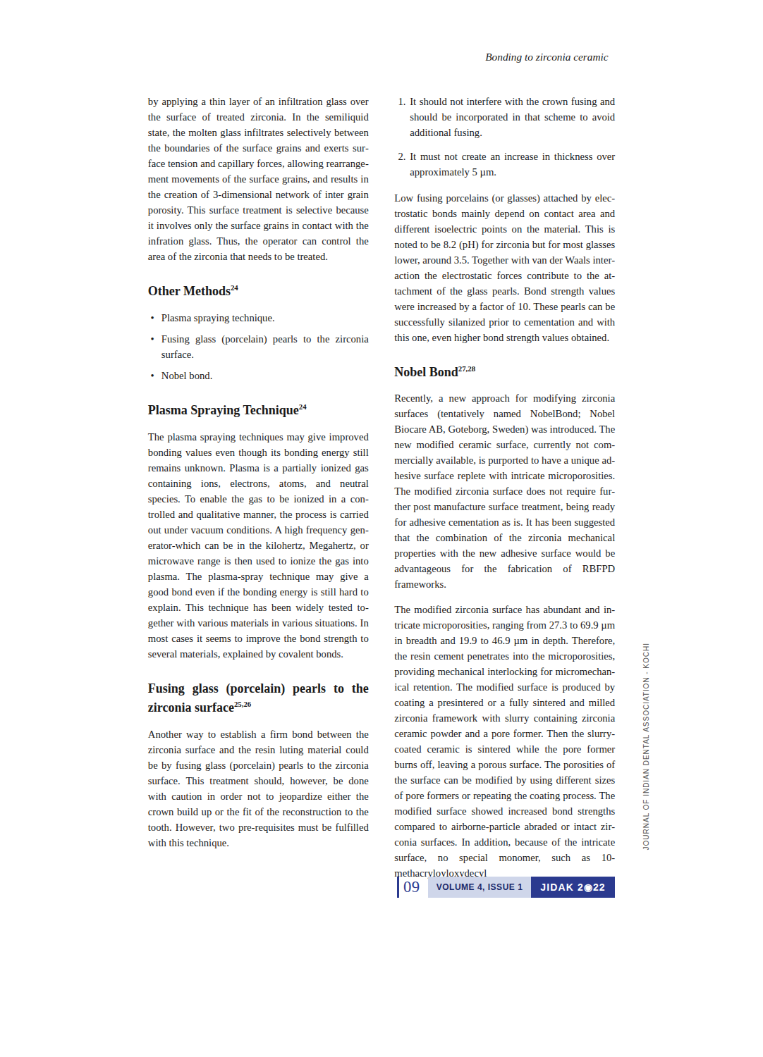Bonding to zirconia ceramic
by applying a thin layer of an infiltration glass over the surface of treated zirconia. In the semiliquid state, the molten glass infiltrates selectively between the boundaries of the surface grains and exerts surface tension and capillary forces, allowing rearrangement movements of the surface grains, and results in the creation of 3-dimensional network of inter grain porosity. This surface treatment is selective because it involves only the surface grains in contact with the infration glass. Thus, the operator can control the area of the zirconia that needs to be treated.
Other Methods24
Plasma spraying technique.
Fusing glass (porcelain) pearls to the zirconia surface.
Nobel bond.
Plasma Spraying Technique24
The plasma spraying techniques may give improved bonding values even though its bonding energy still remains unknown. Plasma is a partially ionized gas containing ions, electrons, atoms, and neutral species. To enable the gas to be ionized in a controlled and qualitative manner, the process is carried out under vacuum conditions. A high frequency generator-which can be in the kilohertz, Megahertz, or microwave range is then used to ionize the gas into plasma. The plasma-spray technique may give a good bond even if the bonding energy is still hard to explain. This technique has been widely tested together with various materials in various situations. In most cases it seems to improve the bond strength to several materials, explained by covalent bonds.
Fusing glass (porcelain) pearls to the zirconia surface25,26
Another way to establish a firm bond between the zirconia surface and the resin luting material could be by fusing glass (porcelain) pearls to the zirconia surface. This treatment should, however, be done with caution in order not to jeopardize either the crown build up or the fit of the reconstruction to the tooth. However, two pre-requisites must be fulfilled with this technique.
It should not interfere with the crown fusing and should be incorporated in that scheme to avoid additional fusing.
It must not create an increase in thickness over approximately 5 µm.
Low fusing porcelains (or glasses) attached by electrostatic bonds mainly depend on contact area and different isoelectric points on the material. This is noted to be 8.2 (pH) for zirconia but for most glasses lower, around 3.5. Together with van der Waals interaction the electrostatic forces contribute to the attachment of the glass pearls. Bond strength values were increased by a factor of 10. These pearls can be successfully silanized prior to cementation and with this one, even higher bond strength values obtained.
Nobel Bond27,28
Recently, a new approach for modifying zirconia surfaces (tentatively named NobelBond; Nobel Biocare AB, Goteborg, Sweden) was introduced. The new modified ceramic surface, currently not commercially available, is purported to have a unique adhesive surface replete with intricate microporosities. The modified zirconia surface does not require further post manufacture surface treatment, being ready for adhesive cementation as is. It has been suggested that the combination of the zirconia mechanical properties with the new adhesive surface would be advantageous for the fabrication of RBFPD frameworks.
The modified zirconia surface has abundant and intricate microporosities, ranging from 27.3 to 69.9 µm in breadth and 19.9 to 46.9 µm in depth. Therefore, the resin cement penetrates into the microporosities, providing mechanical interlocking for micromechanical retention. The modified surface is produced by coating a presintered or a fully sintered and milled zirconia framework with slurry containing zirconia ceramic powder and a pore former. Then the slurry-coated ceramic is sintered while the pore former burns off, leaving a porous surface. The porosities of the surface can be modified by using different sizes of pore formers or repeating the coating process. The modified surface showed increased bond strengths compared to airborne-particle abraded or intact zirconia surfaces. In addition, because of the intricate surface, no special monomer, such as 10-methacryloyloxydecyl
JOURNAL OF INDIAN DENTAL ASSOCIATION - KOCHI
09
VOLUME 4, ISSUE 1
JIDAK 2◉22